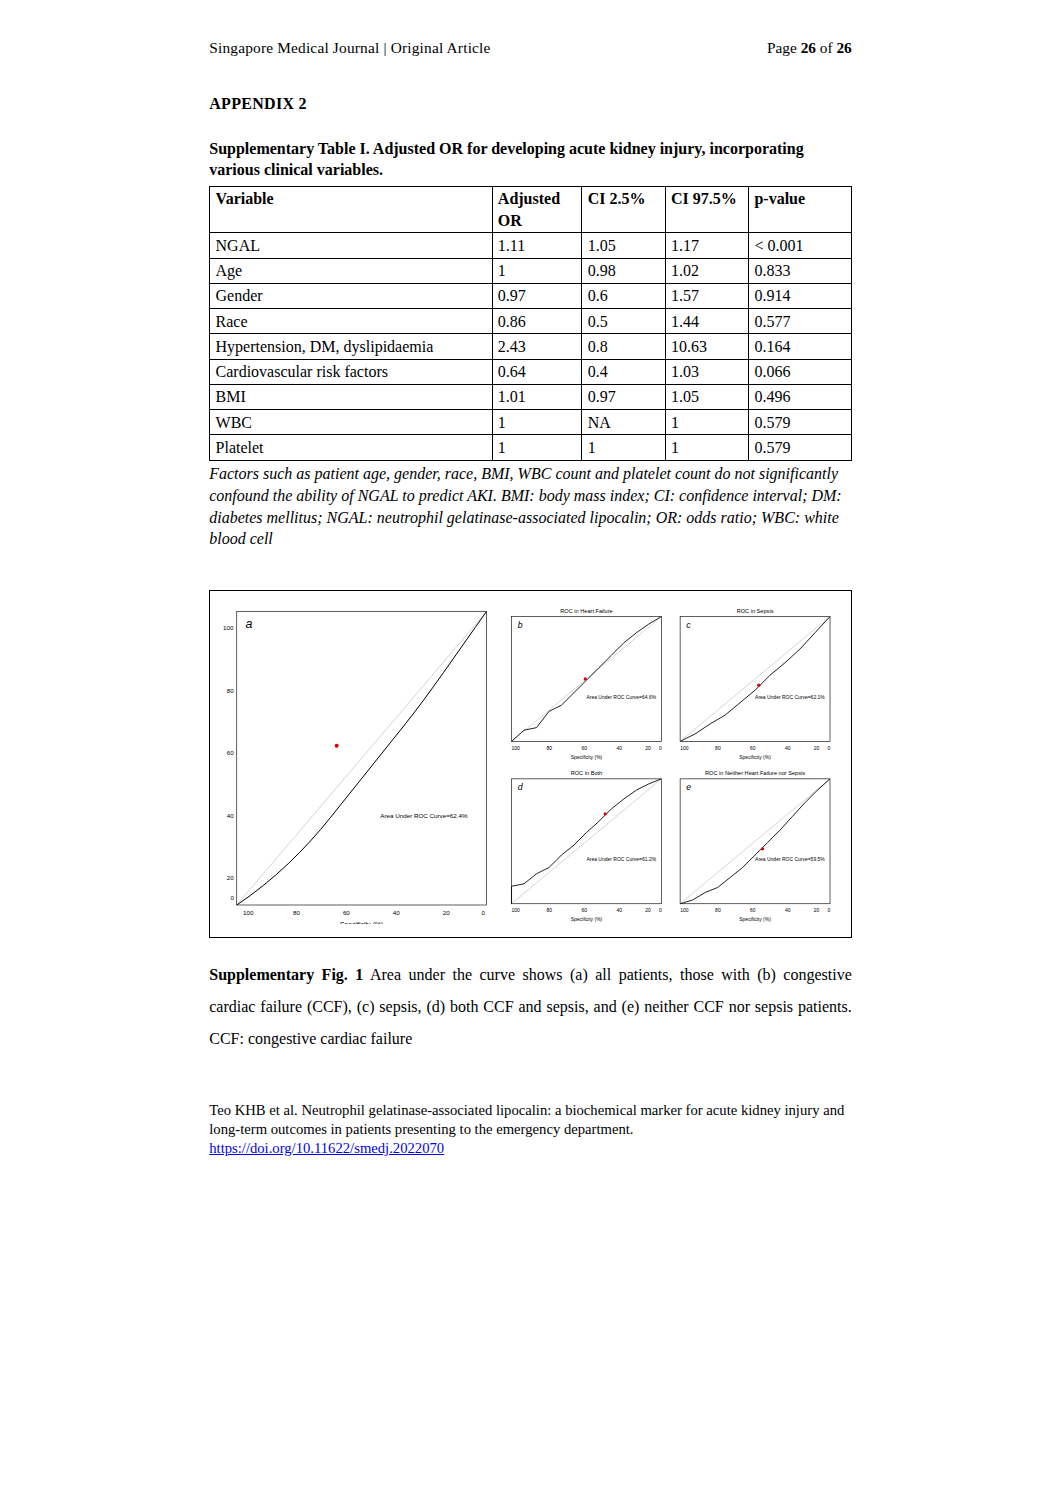Singapore Medical Journal | Original Article
Page 26 of 26
APPENDIX 2
Supplementary Table I. Adjusted OR for developing acute kidney injury, incorporating various clinical variables.
| Variable | Adjusted OR | CI 2.5% | CI 97.5% | p-value |
| --- | --- | --- | --- | --- |
| NGAL | 1.11 | 1.05 | 1.17 | < 0.001 |
| Age | 1 | 0.98 | 1.02 | 0.833 |
| Gender | 0.97 | 0.6 | 1.57 | 0.914 |
| Race | 0.86 | 0.5 | 1.44 | 0.577 |
| Hypertension, DM, dyslipidaemia | 2.43 | 0.8 | 10.63 | 0.164 |
| Cardiovascular risk factors | 0.64 | 0.4 | 1.03 | 0.066 |
| BMI | 1.01 | 0.97 | 1.05 | 0.496 |
| WBC | 1 | NA | 1 | 0.579 |
| Platelet | 1 | 1 | 1 | 0.579 |
Factors such as patient age, gender, race, BMI, WBC count and platelet count do not significantly confound the ability of NGAL to predict AKI. BMI: body mass index; CI: confidence interval; DM: diabetes mellitus; NGAL: neutrophil gelatinase-associated lipocalin; OR: odds ratio; WBC: white blood cell
a 100 80 60 40 20 0 100 80 60 40 20 0 Specificity (%) Sensitivity (%) Area Under ROC Curve=62.4% ROC in Heart Failure b Area Under ROC Curve=64.6% 100 80 60 40 20 0 Specificity (%) ROC in Sepsis c Area Under ROC Curve=62.1% 100 80 60 40 20 0 Specificity (%) ROC in Both d Area Under ROC Curve=61.2% 100 80 60 40 20 0 Specificity (%) ROC in Neither Heart Failure nor Sepsis e Area Under ROC Curve=59.5% 100 80 60 40 20 0 Specificity (%)
Supplementary Fig. 1 Area under the curve shows (a) all patients, those with (b) congestive cardiac failure (CCF), (c) sepsis, (d) both CCF and sepsis, and (e) neither CCF nor sepsis patients. CCF: congestive cardiac failure
Teo KHB et al. Neutrophil gelatinase-associated lipocalin: a biochemical marker for acute kidney injury and long-term outcomes in patients presenting to the emergency department.
https://doi.org/10.11622/smedj.2022070